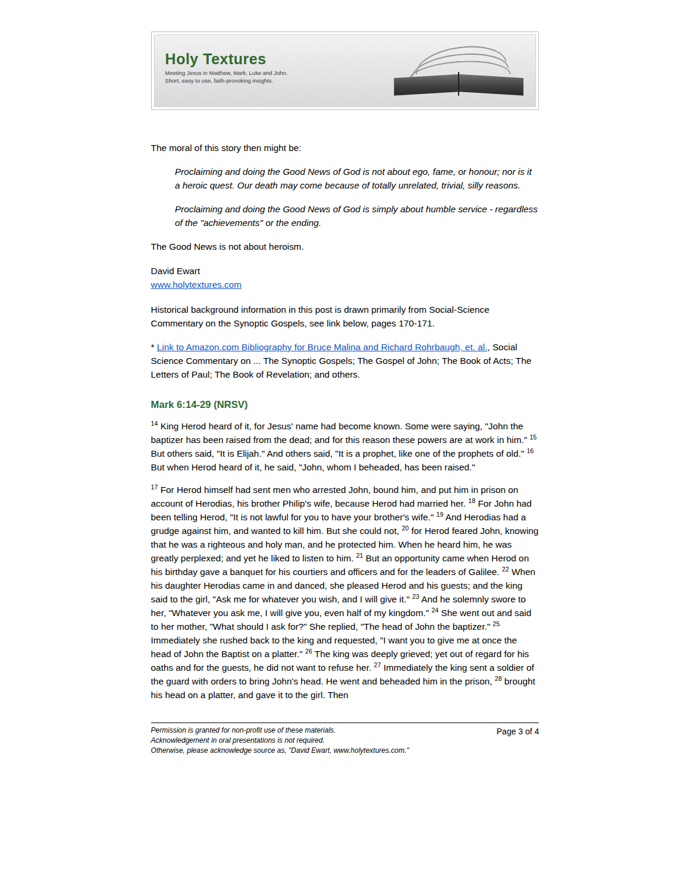Holy Textures
Meeting Jesus in Matthew, Mark, Luke and John.
Short, easy to use, faith-provoking insights.
The moral of this story then might be:
Proclaiming and doing the Good News of God is not about ego, fame, or honour; nor is it a heroic quest. Our death may come because of totally unrelated, trivial, silly reasons.
Proclaiming and doing the Good News of God is simply about humble service - regardless of the "achievements" or the ending.
The Good News is not about heroism.
David Ewart
www.holytextures.com
Historical background information in this post is drawn primarily from Social-Science Commentary on the Synoptic Gospels, see link below, pages 170-171.
* Link to Amazon.com Bibliography for Bruce Malina and Richard Rohrbaugh, et. al., Social Science Commentary on ... The Synoptic Gospels; The Gospel of John; The Book of Acts; The Letters of Paul; The Book of Revelation; and others.
Mark 6:14-29 (NRSV)
14 King Herod heard of it, for Jesus' name had become known. Some were saying, "John the baptizer has been raised from the dead; and for this reason these powers are at work in him." 15 But others said, "It is Elijah." And others said, "It is a prophet, like one of the prophets of old." 16 But when Herod heard of it, he said, "John, whom I beheaded, has been raised."
17 For Herod himself had sent men who arrested John, bound him, and put him in prison on account of Herodias, his brother Philip's wife, because Herod had married her. 18 For John had been telling Herod, "It is not lawful for you to have your brother's wife." 19 And Herodias had a grudge against him, and wanted to kill him. But she could not, 20 for Herod feared John, knowing that he was a righteous and holy man, and he protected him. When he heard him, he was greatly perplexed; and yet he liked to listen to him. 21 But an opportunity came when Herod on his birthday gave a banquet for his courtiers and officers and for the leaders of Galilee. 22 When his daughter Herodias came in and danced, she pleased Herod and his guests; and the king said to the girl, "Ask me for whatever you wish, and I will give it." 23 And he solemnly swore to her, "Whatever you ask me, I will give you, even half of my kingdom." 24 She went out and said to her mother, "What should I ask for?" She replied, "The head of John the baptizer." 25 Immediately she rushed back to the king and requested, "I want you to give me at once the head of John the Baptist on a platter." 26 The king was deeply grieved; yet out of regard for his oaths and for the guests, he did not want to refuse her. 27 Immediately the king sent a soldier of the guard with orders to bring John's head. He went and beheaded him in the prison, 28 brought his head on a platter, and gave it to the girl. Then
Page 3 of 4
Permission is granted for non-profit use of these materials.
Acknowledgement in oral presentations is not required.
Otherwise, please acknowledge source as, "David Ewart, www.holytextures.com."